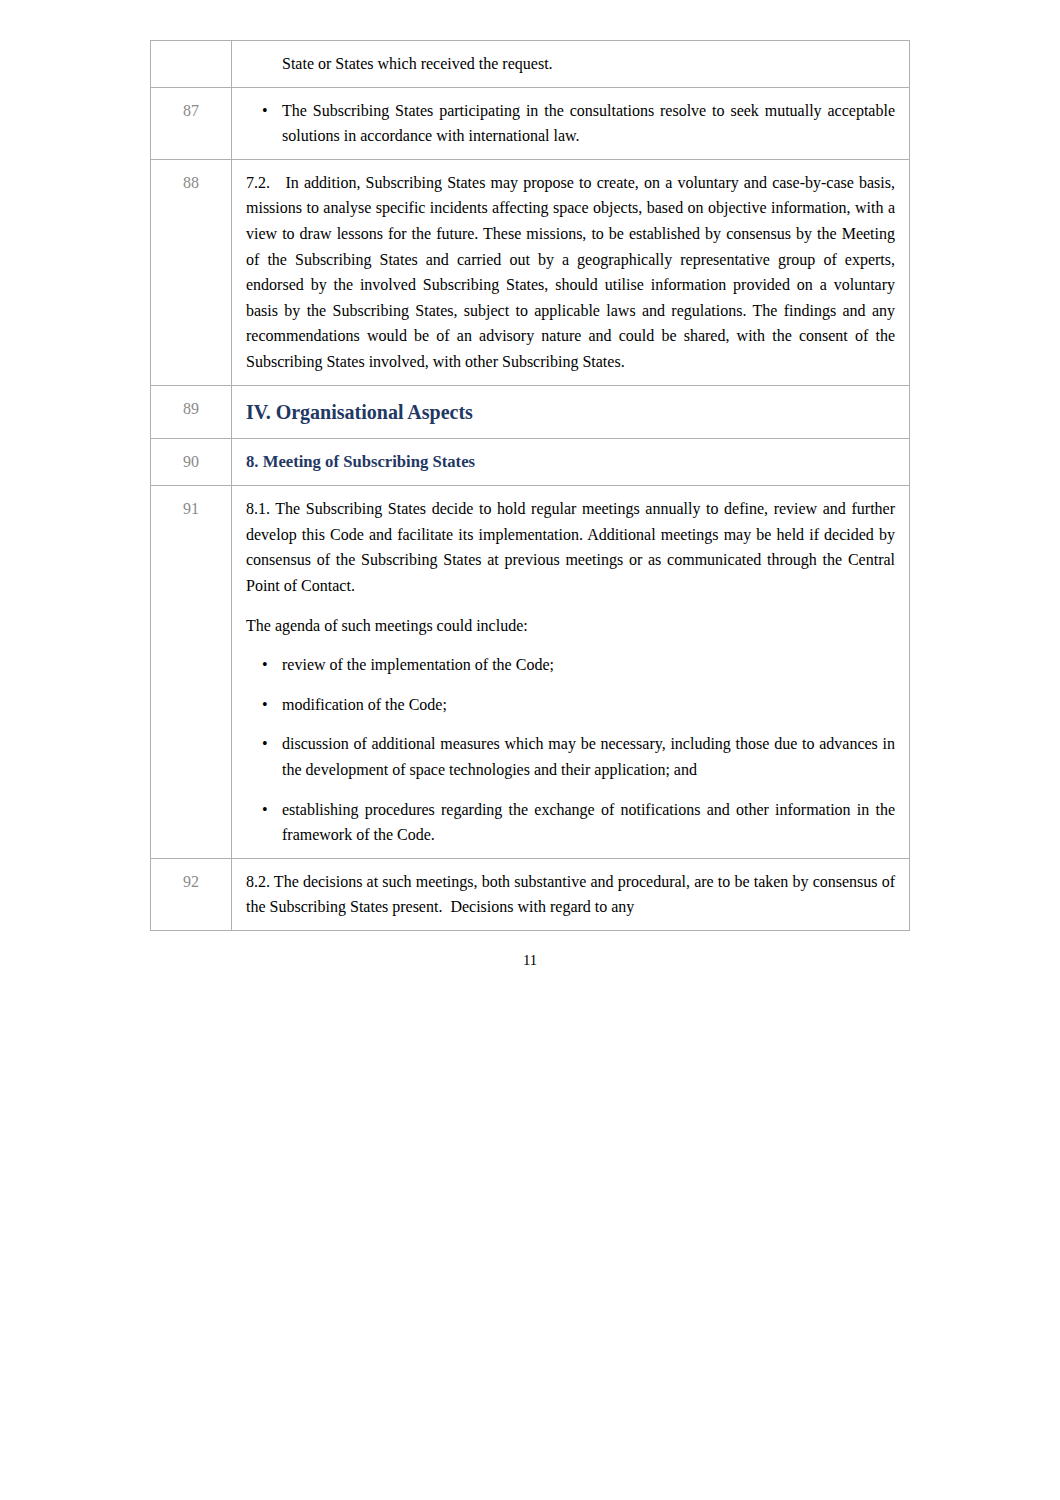| | State or States which received the request. |
| 87 | The Subscribing States participating in the consultations resolve to seek mutually acceptable solutions in accordance with international law. |
| 88 | 7.2. In addition, Subscribing States may propose to create, on a voluntary and case-by-case basis, missions to analyse specific incidents affecting space objects, based on objective information, with a view to draw lessons for the future. These missions, to be established by consensus by the Meeting of the Subscribing States and carried out by a geographically representative group of experts, endorsed by the involved Subscribing States, should utilise information provided on a voluntary basis by the Subscribing States, subject to applicable laws and regulations. The findings and any recommendations would be of an advisory nature and could be shared, with the consent of the Subscribing States involved, with other Subscribing States. |
| 89 | IV. Organisational Aspects |
| 90 | 8. Meeting of Subscribing States |
| 91 | 8.1. The Subscribing States decide to hold regular meetings annually to define, review and further develop this Code and facilitate its implementation. Additional meetings may be held if decided by consensus of the Subscribing States at previous meetings or as communicated through the Central Point of Contact. The agenda of such meetings could include: review of the implementation of the Code; modification of the Code; discussion of additional measures which may be necessary, including those due to advances in the development of space technologies and their application; and establishing procedures regarding the exchange of notifications and other information in the framework of the Code. |
| 92 | 8.2. The decisions at such meetings, both substantive and procedural, are to be taken by consensus of the Subscribing States present. Decisions with regard to any |
11